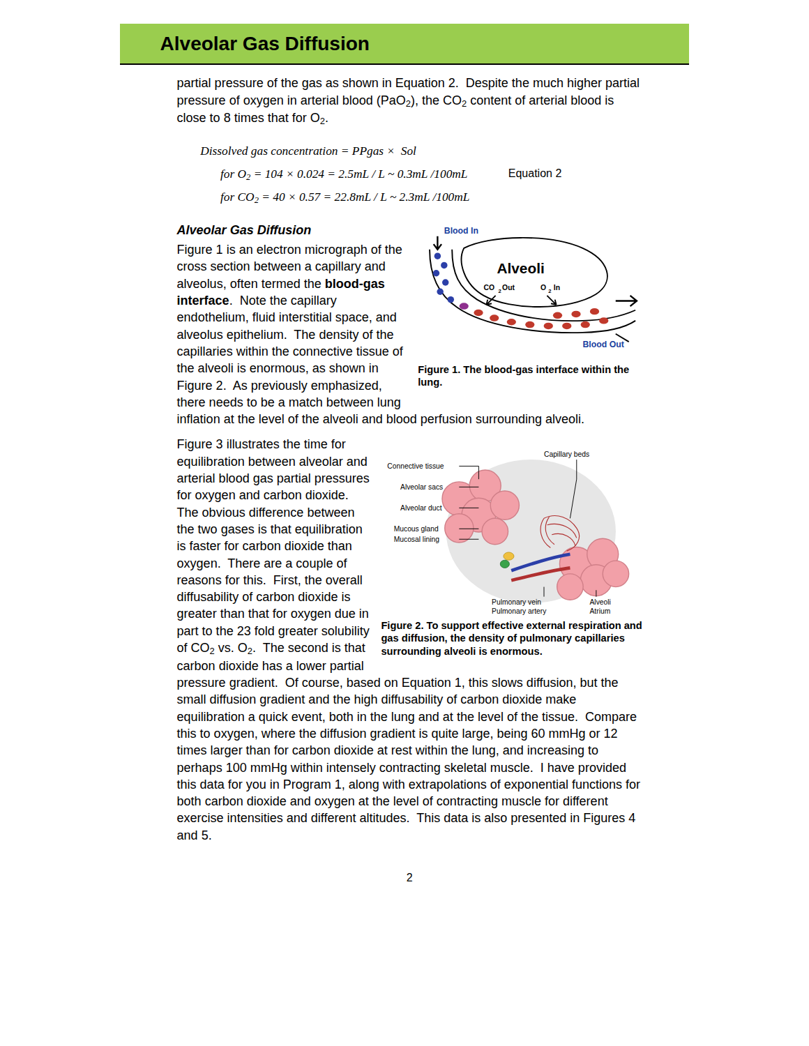Alveolar Gas Diffusion
partial pressure of the gas as shown in Equation 2. Despite the much higher partial pressure of oxygen in arterial blood (PaO2), the CO2 content of arterial blood is close to 8 times that for O2.
Dissolved gas concentration = PPgas × Sol
for O2 = 104 × 0.024 = 2.5mL / L ~ 0.3mL /100mL
for CO2 = 40 × 0.57 = 22.8mL / L ~ 2.3mL /100mL
Equation 2
Blood In Alveoli CO 2 Out O 2 In Blood Out
Figure 1. The blood-gas interface within the lung.
Alveolar Gas Diffusion
Figure 1 is an electron micrograph of the cross section between a capillary and alveolus, often termed the blood-gas interface. Note the capillary endothelium, fluid interstitial space, and alveolus epithelium. The density of the capillaries within the connective tissue of the alveoli is enormous, as shown in Figure 2. As previously emphasized, there needs to be a match between lung inflation at the level of the alveoli and blood perfusion surrounding alveoli.
Connective tissue Alveolar sacs Alveolar duct Mucous gland Mucosal lining Capillary beds Pulmonary vein Pulmonary artery Alveoli Atrium
Figure 2. To support effective external respiration and gas diffusion, the density of pulmonary capillaries surrounding alveoli is enormous.
Figure 3 illustrates the time for equilibration between alveolar and arterial blood gas partial pressures for oxygen and carbon dioxide. The obvious difference between the two gases is that equilibration is faster for carbon dioxide than oxygen. There are a couple of reasons for this. First, the overall diffusability of carbon dioxide is greater than that for oxygen due in part to the 23 fold greater solubility of CO2 vs. O2. The second is that carbon dioxide has a lower partial pressure gradient. Of course, based on Equation 1, this slows diffusion, but the small diffusion gradient and the high diffusability of carbon dioxide make equilibration a quick event, both in the lung and at the level of the tissue. Compare this to oxygen, where the diffusion gradient is quite large, being 60 mmHg or 12 times larger than for carbon dioxide at rest within the lung, and increasing to perhaps 100 mmHg within intensely contracting skeletal muscle. I have provided this data for you in Program 1, along with extrapolations of exponential functions for both carbon dioxide and oxygen at the level of contracting muscle for different exercise intensities and different altitudes. This data is also presented in Figures 4 and 5.
2